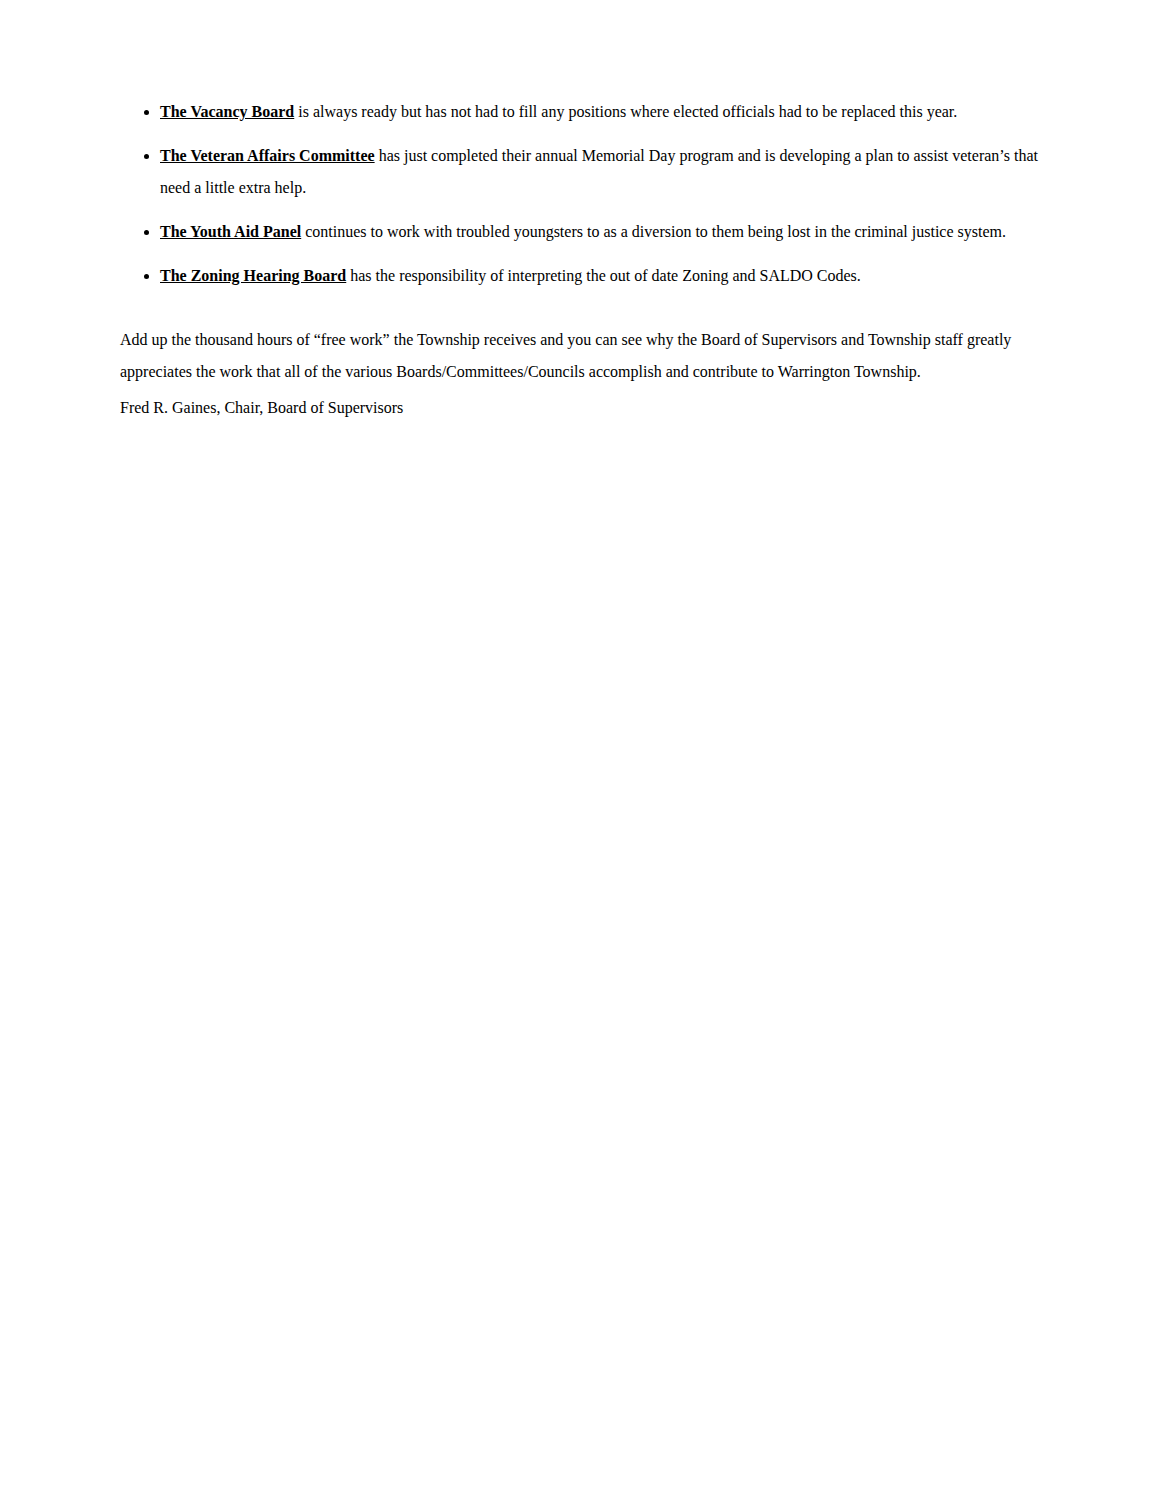The Vacancy Board is always ready but has not had to fill any positions where elected officials had to be replaced this year.
The Veteran Affairs Committee has just completed their annual Memorial Day program and is developing a plan to assist veteran’s that need a little extra help.
The Youth Aid Panel continues to work with troubled youngsters to as a diversion to them being lost in the criminal justice system.
The Zoning Hearing Board has the responsibility of interpreting the out of date Zoning and SALDO Codes.
Add up the thousand hours of “free work” the Township receives and you can see why the Board of Supervisors and Township staff greatly appreciates the work that all of the various Boards/Committees/Councils accomplish and contribute to Warrington Township.
Fred R. Gaines, Chair, Board of Supervisors